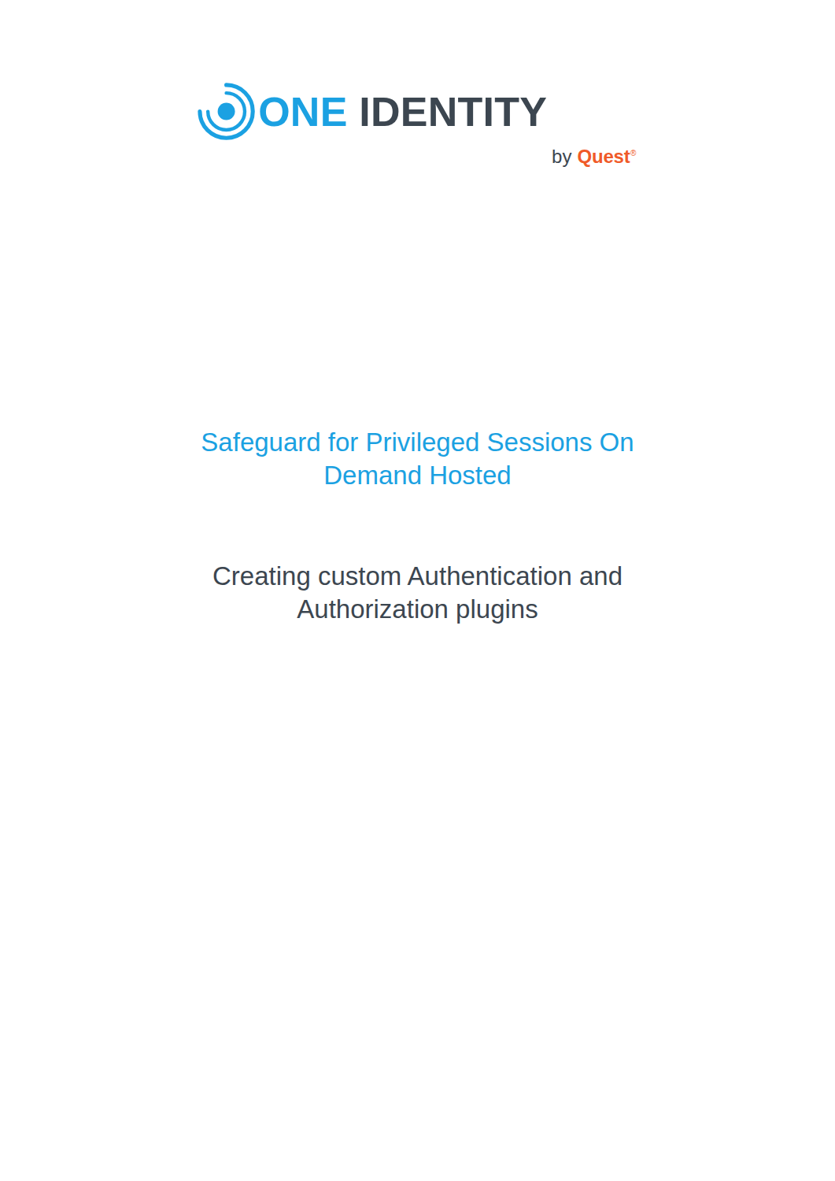ONE IDENTITY
by Quest®
Safeguard for Privileged Sessions On Demand Hosted
Creating custom Authentication and Authorization plugins